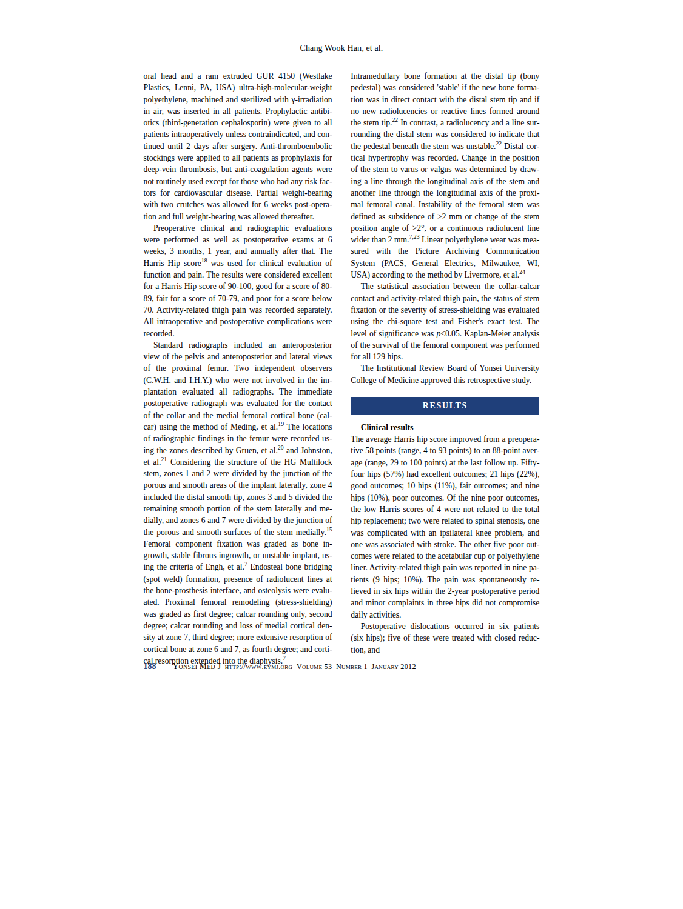Chang Wook Han, et al.
oral head and a ram extruded GUR 4150 (Westlake Plastics, Lenni, PA, USA) ultra-high-molecular-weight polyethylene, machined and sterilized with γ-irradiation in air, was inserted in all patients. Prophylactic antibiotics (third-generation cephalosporin) were given to all patients intraoperatively unless contraindicated, and continued until 2 days after surgery. Anti-thromboembolic stockings were applied to all patients as prophylaxis for deep-vein thrombosis, but anti-coagulation agents were not routinely used except for those who had any risk factors for cardiovascular disease. Partial weight-bearing with two crutches was allowed for 6 weeks post-operation and full weight-bearing was allowed thereafter.
Preoperative clinical and radiographic evaluations were performed as well as postoperative exams at 6 weeks, 3 months, 1 year, and annually after that. The Harris Hip score18 was used for clinical evaluation of function and pain. The results were considered excellent for a Harris Hip score of 90-100, good for a score of 80-89, fair for a score of 70-79, and poor for a score below 70. Activity-related thigh pain was recorded separately. All intraoperative and postoperative complications were recorded.
Standard radiographs included an anteroposterior view of the pelvis and anteroposterior and lateral views of the proximal femur. Two independent observers (C.W.H. and I.H.Y.) who were not involved in the implantation evaluated all radiographs. The immediate postoperative radiograph was evaluated for the contact of the collar and the medial femoral cortical bone (calcar) using the method of Meding, et al.19 The locations of radiographic findings in the femur were recorded using the zones described by Gruen, et al.20 and Johnston, et al.21 Considering the structure of the HG Multilock stem, zones 1 and 2 were divided by the junction of the porous and smooth areas of the implant laterally, zone 4 included the distal smooth tip, zones 3 and 5 divided the remaining smooth portion of the stem laterally and medially, and zones 6 and 7 were divided by the junction of the porous and smooth surfaces of the stem medially.15 Femoral component fixation was graded as bone ingrowth, stable fibrous ingrowth, or unstable implant, using the criteria of Engh, et al.7 Endosteal bone bridging (spot weld) formation, presence of radiolucent lines at the bone-prosthesis interface, and osteolysis were evaluated. Proximal femoral remodeling (stress-shielding) was graded as first degree; calcar rounding only, second degree; calcar rounding and loss of medial cortical density at zone 7, third degree; more extensive resorption of cortical bone at zone 6 and 7, as fourth degree; and cortical resorption extended into the diaphysis.7
Intramedullary bone formation at the distal tip (bony pedestal) was considered 'stable' if the new bone formation was in direct contact with the distal stem tip and if no new radiolucencies or reactive lines formed around the stem tip.22 In contrast, a radiolucency and a line surrounding the distal stem was considered to indicate that the pedestal beneath the stem was unstable.22 Distal cortical hypertrophy was recorded. Change in the position of the stem to varus or valgus was determined by drawing a line through the longitudinal axis of the stem and another line through the longitudinal axis of the proximal femoral canal. Instability of the femoral stem was defined as subsidence of >2 mm or change of the stem position angle of >2°, or a continuous radiolucent line wider than 2 mm.7,23 Linear polyethylene wear was measured with the Picture Archiving Communication System (PACS, General Electrics, Milwaukee, WI, USA) according to the method by Livermore, et al.24
The statistical association between the collar-calcar contact and activity-related thigh pain, the status of stem fixation or the severity of stress-shielding was evaluated using the chi-square test and Fisher's exact test. The level of significance was p<0.05. Kaplan-Meier analysis of the survival of the femoral component was performed for all 129 hips.
The Institutional Review Board of Yonsei University College of Medicine approved this retrospective study.
RESULTS
Clinical results
The average Harris hip score improved from a preoperative 58 points (range, 4 to 93 points) to an 88-point average (range, 29 to 100 points) at the last follow up. Fifty-four hips (57%) had excellent outcomes; 21 hips (22%), good outcomes; 10 hips (11%), fair outcomes; and nine hips (10%), poor outcomes. Of the nine poor outcomes, the low Harris scores of 4 were not related to the total hip replacement; two were related to spinal stenosis, one was complicated with an ipsilateral knee problem, and one was associated with stroke. The other five poor outcomes were related to the acetabular cup or polyethylene liner. Activity-related thigh pain was reported in nine patients (9 hips; 10%). The pain was spontaneously relieved in six hips within the 2-year postoperative period and minor complaints in three hips did not compromise daily activities.
Postoperative dislocations occurred in six patients (six hips); five of these were treated with closed reduction, and
188
Yonsei Med J http://www.eymj.org Volume 53 Number 1 January 2012